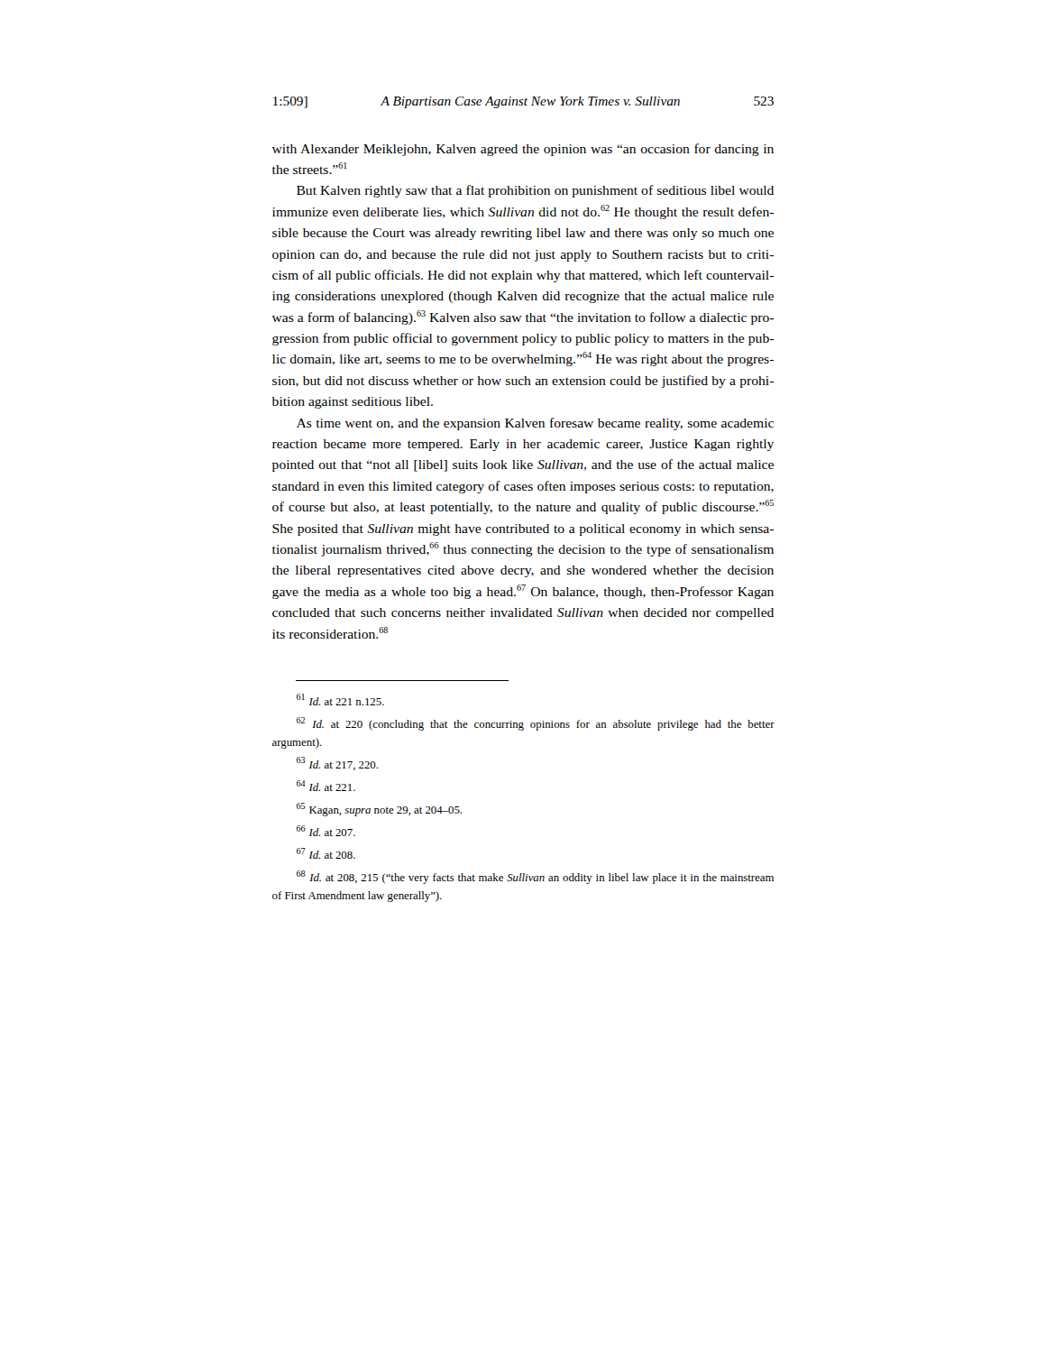1:509] A Bipartisan Case Against New York Times v. Sullivan 523
with Alexander Meiklejohn, Kalven agreed the opinion was “an occasion for dancing in the streets.”61
But Kalven rightly saw that a flat prohibition on punishment of seditious libel would immunize even deliberate lies, which Sullivan did not do.62 He thought the result defensible because the Court was already rewriting libel law and there was only so much one opinion can do, and because the rule did not just apply to Southern racists but to criticism of all public officials. He did not explain why that mattered, which left countervailing considerations unexplored (though Kalven did recognize that the actual malice rule was a form of balancing).63 Kalven also saw that “the invitation to follow a dialectic progression from public official to government policy to public policy to matters in the public domain, like art, seems to me to be overwhelming.”64 He was right about the progression, but did not discuss whether or how such an extension could be justified by a prohibition against seditious libel.
As time went on, and the expansion Kalven foresaw became reality, some academic reaction became more tempered. Early in her academic career, Justice Kagan rightly pointed out that “not all [libel] suits look like Sullivan, and the use of the actual malice standard in even this limited category of cases often imposes serious costs: to reputation, of course but also, at least potentially, to the nature and quality of public discourse.”65 She posited that Sullivan might have contributed to a political economy in which sensationalist journalism thrived,66 thus connecting the decision to the type of sensationalism the liberal representatives cited above decry, and she wondered whether the decision gave the media as a whole too big a head.67 On balance, though, then-Professor Kagan concluded that such concerns neither invalidated Sullivan when decided nor compelled its reconsideration.68
61 Id. at 221 n.125.
62 Id. at 220 (concluding that the concurring opinions for an absolute privilege had the better argument).
63 Id. at 217, 220.
64 Id. at 221.
65 Kagan, supra note 29, at 204–05.
66 Id. at 207.
67 Id. at 208.
68 Id. at 208, 215 (“the very facts that make Sullivan an oddity in libel law place it in the mainstream of First Amendment law generally”).